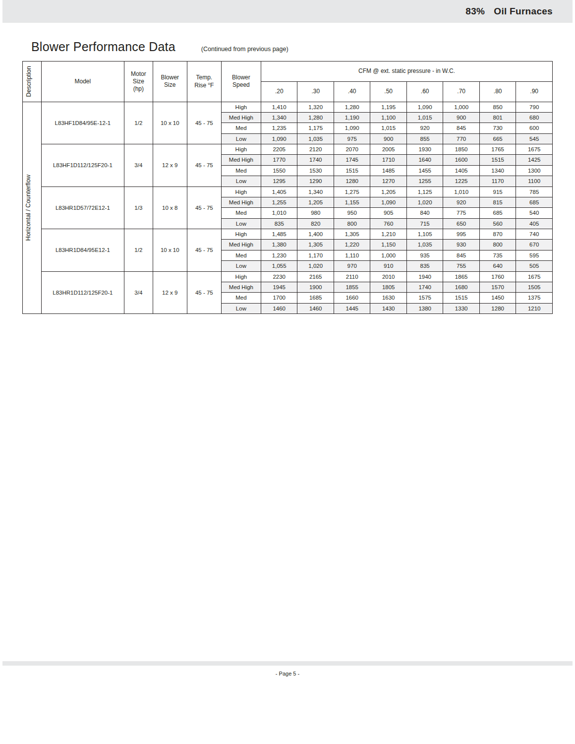83% Oil Furnaces
Blower Performance Data
(Continued from previous page)
| Description | Model | Motor Size (hp) | Blower Size | Temp. Rise o F | Blower Speed | CFM @ ext. static pressure - in W.C. |
| --- | --- | --- | --- | --- | --- | --- |
| .20 | .30 | .40 | .50 | .60 | .70 | .80 | .90 |
| Horizontal / Counterflow | L83HF1D84/95E-12-1 | 1/2 | 10 x 10 | 45 - 75 | High | 1,410 | 1,320 | 1,280 | 1,195 | 1,090 | 1,000 | 850 | 790 |
| Med High | 1,340 | 1,280 | 1,190 | 1,100 | 1,015 | 900 | 801 | 680 |
| Med | 1,235 | 1,175 | 1,090 | 1,015 | 920 | 845 | 730 | 600 |
| Low | 1,090 | 1,035 | 975 | 900 | 855 | 770 | 665 | 545 |
| L83HF1D112/125F20-1 | 3/4 | 12 x 9 | 45 - 75 | High | 2205 | 2120 | 2070 | 2005 | 1930 | 1850 | 1765 | 1675 |
| Med High | 1770 | 1740 | 1745 | 1710 | 1640 | 1600 | 1515 | 1425 |
| Med | 1550 | 1530 | 1515 | 1485 | 1455 | 1405 | 1340 | 1300 |
| Low | 1295 | 1290 | 1280 | 1270 | 1255 | 1225 | 1170 | 1100 |
| L83HR1D57/72E12-1 | 1/3 | 10 x 8 | 45 - 75 | High | 1,405 | 1,340 | 1,275 | 1,205 | 1,125 | 1,010 | 915 | 785 |
| Med High | 1,255 | 1,205 | 1,155 | 1,090 | 1,020 | 920 | 815 | 685 |
| Med | 1,010 | 980 | 950 | 905 | 840 | 775 | 685 | 540 |
| Low | 835 | 820 | 800 | 760 | 715 | 650 | 560 | 405 |
| L83HR1D84/95E12-1 | 1/2 | 10 x 10 | 45 - 75 | High | 1,485 | 1,400 | 1,305 | 1,210 | 1,105 | 995 | 870 | 740 |
| Med High | 1,380 | 1,305 | 1,220 | 1,150 | 1,035 | 930 | 800 | 670 |
| Med | 1,230 | 1,170 | 1,110 | 1,000 | 935 | 845 | 735 | 595 |
| Low | 1,055 | 1,020 | 970 | 910 | 835 | 755 | 640 | 505 |
| L83HR1D112/125F20-1 | 3/4 | 12 x 9 | 45 - 75 | High | 2230 | 2165 | 2110 | 2010 | 1940 | 1865 | 1760 | 1675 |
| Med High | 1945 | 1900 | 1855 | 1805 | 1740 | 1680 | 1570 | 1505 |
| Med | 1700 | 1685 | 1660 | 1630 | 1575 | 1515 | 1450 | 1375 |
| Low | 1460 | 1460 | 1445 | 1430 | 1380 | 1330 | 1280 | 1210 |
- Page 5 -